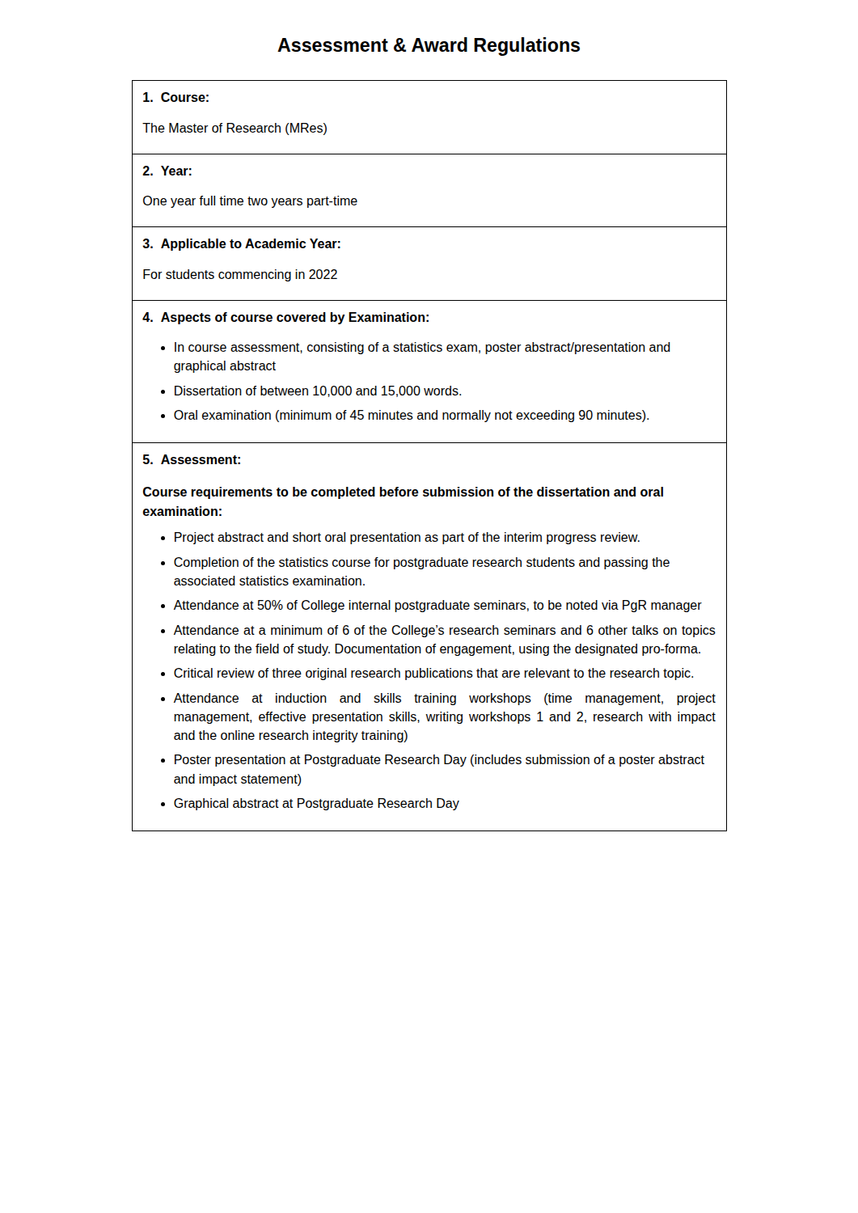Assessment & Award Regulations
| 1. Course: The Master of Research (MRes) |
| 2. Year: One year full time two years part-time |
| 3. Applicable to Academic Year: For students commencing in 2022 |
| 4. Aspects of course covered by Examination: In course assessment, consisting of a statistics exam, poster abstract/presentation and graphical abstract Dissertation of between 10,000 and 15,000 words. Oral examination (minimum of 45 minutes and normally not exceeding 90 minutes). |
| 5. Assessment: Course requirements to be completed before submission of the dissertation and oral examination: Project abstract and short oral presentation as part of the interim progress review. Completion of the statistics course for postgraduate research students and passing the associated statistics examination. Attendance at 50% of College internal postgraduate seminars, to be noted via PgR manager Attendance at a minimum of 6 of the College’s research seminars and 6 other talks on topics relating to the field of study. Documentation of engagement, using the designated pro-forma. Critical review of three original research publications that are relevant to the research topic. Attendance at induction and skills training workshops (time management, project management, effective presentation skills, writing workshops 1 and 2, research with impact and the online research integrity training) Poster presentation at Postgraduate Research Day (includes submission of a poster abstract and impact statement) Graphical abstract at Postgraduate Research Day |